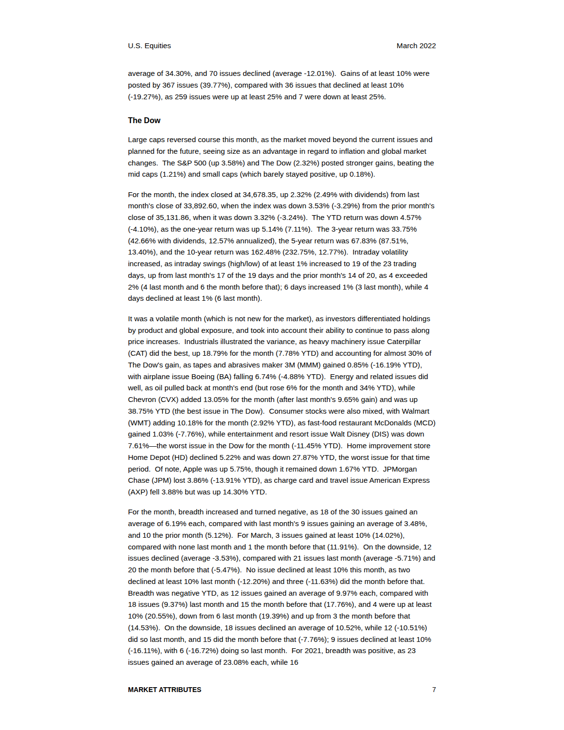U.S. Equities March 2022
average of 34.30%, and 70 issues declined (average -12.01%). Gains of at least 10% were posted by 367 issues (39.77%), compared with 36 issues that declined at least 10% (-19.27%), as 259 issues were up at least 25% and 7 were down at least 25%.
The Dow
Large caps reversed course this month, as the market moved beyond the current issues and planned for the future, seeing size as an advantage in regard to inflation and global market changes. The S&P 500 (up 3.58%) and The Dow (2.32%) posted stronger gains, beating the mid caps (1.21%) and small caps (which barely stayed positive, up 0.18%).
For the month, the index closed at 34,678.35, up 2.32% (2.49% with dividends) from last month's close of 33,892.60, when the index was down 3.53% (-3.29%) from the prior month's close of 35,131.86, when it was down 3.32% (-3.24%). The YTD return was down 4.57% (-4.10%), as the one-year return was up 5.14% (7.11%). The 3-year return was 33.75% (42.66% with dividends, 12.57% annualized), the 5-year return was 67.83% (87.51%, 13.40%), and the 10-year return was 162.48% (232.75%, 12.77%). Intraday volatility increased, as intraday swings (high/low) of at least 1% increased to 19 of the 23 trading days, up from last month's 17 of the 19 days and the prior month's 14 of 20, as 4 exceeded 2% (4 last month and 6 the month before that); 6 days increased 1% (3 last month), while 4 days declined at least 1% (6 last month).
It was a volatile month (which is not new for the market), as investors differentiated holdings by product and global exposure, and took into account their ability to continue to pass along price increases. Industrials illustrated the variance, as heavy machinery issue Caterpillar (CAT) did the best, up 18.79% for the month (7.78% YTD) and accounting for almost 30% of The Dow's gain, as tapes and abrasives maker 3M (MMM) gained 0.85% (-16.19% YTD), with airplane issue Boeing (BA) falling 6.74% (-4.88% YTD). Energy and related issues did well, as oil pulled back at month's end (but rose 6% for the month and 34% YTD), while Chevron (CVX) added 13.05% for the month (after last month's 9.65% gain) and was up 38.75% YTD (the best issue in The Dow). Consumer stocks were also mixed, with Walmart (WMT) adding 10.18% for the month (2.92% YTD), as fast-food restaurant McDonalds (MCD) gained 1.03% (-7.76%), while entertainment and resort issue Walt Disney (DIS) was down 7.61%—the worst issue in the Dow for the month (-11.45% YTD). Home improvement store Home Depot (HD) declined 5.22% and was down 27.87% YTD, the worst issue for that time period. Of note, Apple was up 5.75%, though it remained down 1.67% YTD. JPMorgan Chase (JPM) lost 3.86% (-13.91% YTD), as charge card and travel issue American Express (AXP) fell 3.88% but was up 14.30% YTD.
For the month, breadth increased and turned negative, as 18 of the 30 issues gained an average of 6.19% each, compared with last month's 9 issues gaining an average of 3.48%, and 10 the prior month (5.12%). For March, 3 issues gained at least 10% (14.02%), compared with none last month and 1 the month before that (11.91%). On the downside, 12 issues declined (average -3.53%), compared with 21 issues last month (average -5.71%) and 20 the month before that (-5.47%). No issue declined at least 10% this month, as two declined at least 10% last month (-12.20%) and three (-11.63%) did the month before that. Breadth was negative YTD, as 12 issues gained an average of 9.97% each, compared with 18 issues (9.37%) last month and 15 the month before that (17.76%), and 4 were up at least 10% (20.55%), down from 6 last month (19.39%) and up from 3 the month before that (14.53%). On the downside, 18 issues declined an average of 10.52%, while 12 (-10.51%) did so last month, and 15 did the month before that (-7.76%); 9 issues declined at least 10% (-16.11%), with 6 (-16.72%) doing so last month. For 2021, breadth was positive, as 23 issues gained an average of 23.08% each, while 16
MARKET ATTRIBUTES 7